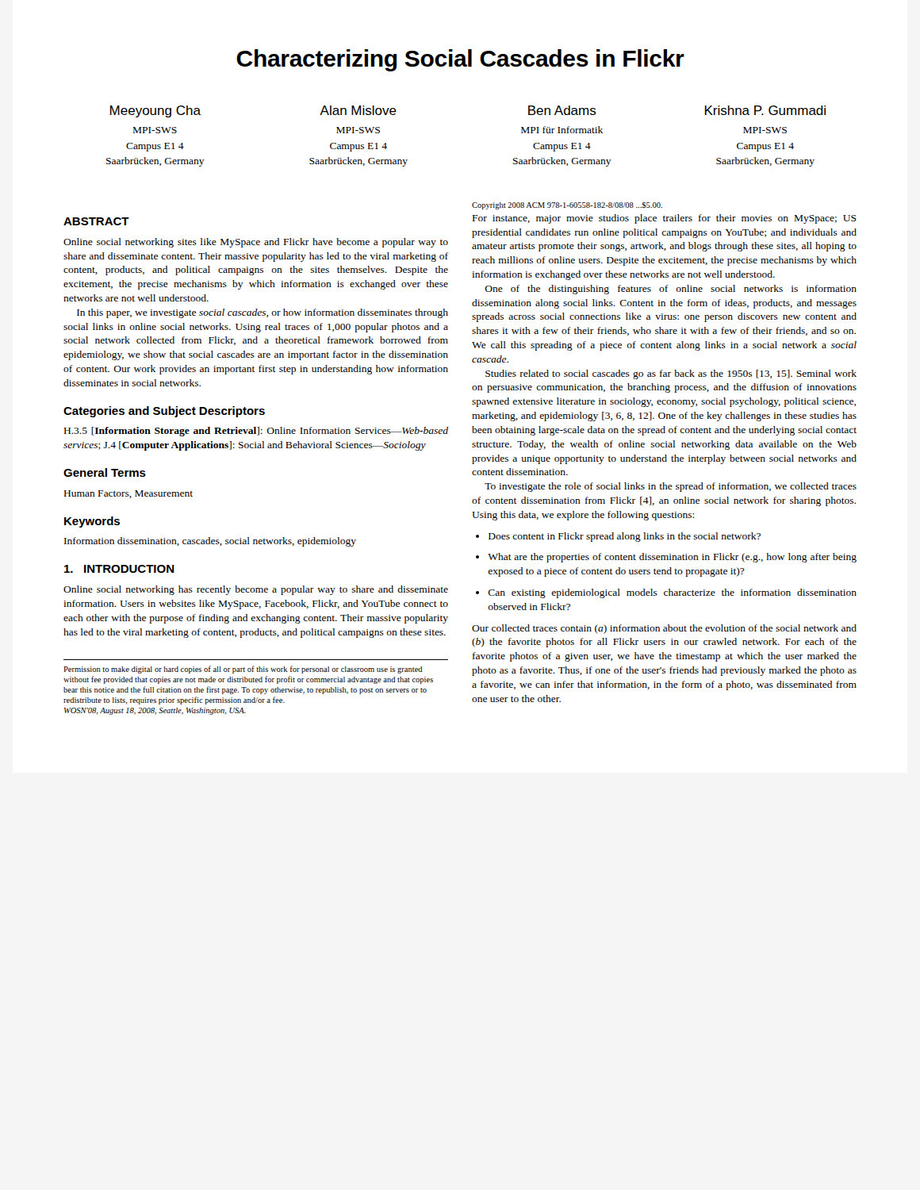Characterizing Social Cascades in Flickr
Meeyoung Cha
MPI-SWS
Campus E1 4
Saarbrücken, Germany
Alan Mislove
MPI-SWS
Campus E1 4
Saarbrücken, Germany
Ben Adams
MPI für Informatik
Campus E1 4
Saarbrücken, Germany
Krishna P. Gummadi
MPI-SWS
Campus E1 4
Saarbrücken, Germany
ABSTRACT
Online social networking sites like MySpace and Flickr have become a popular way to share and disseminate content. Their massive popularity has led to the viral marketing of content, products, and political campaigns on the sites themselves. Despite the excitement, the precise mechanisms by which information is exchanged over these networks are not well understood.
In this paper, we investigate social cascades, or how information disseminates through social links in online social networks. Using real traces of 1,000 popular photos and a social network collected from Flickr, and a theoretical framework borrowed from epidemiology, we show that social cascades are an important factor in the dissemination of content. Our work provides an important first step in understanding how information disseminates in social networks.
Categories and Subject Descriptors
H.3.5 [Information Storage and Retrieval]: Online Information Services—Web-based services; J.4 [Computer Applications]: Social and Behavioral Sciences—Sociology
General Terms
Human Factors, Measurement
Keywords
Information dissemination, cascades, social networks, epidemiology
1. INTRODUCTION
Online social networking has recently become a popular way to share and disseminate information. Users in websites like MySpace, Facebook, Flickr, and YouTube connect to each other with the purpose of finding and exchanging content. Their massive popularity has led to the viral marketing of content, products, and political campaigns on these sites.
Permission to make digital or hard copies of all or part of this work for personal or classroom use is granted without fee provided that copies are not made or distributed for profit or commercial advantage and that copies bear this notice and the full citation on the first page. To copy otherwise, to republish, to post on servers or to redistribute to lists, requires prior specific permission and/or a fee.
WOSN'08, August 18, 2008, Seattle, Washington, USA.
Copyright 2008 ACM 978-1-60558-182-8/08/08 ...$5.00.
For instance, major movie studios place trailers for their movies on MySpace; US presidential candidates run online political campaigns on YouTube; and individuals and amateur artists promote their songs, artwork, and blogs through these sites, all hoping to reach millions of online users. Despite the excitement, the precise mechanisms by which information is exchanged over these networks are not well understood.
One of the distinguishing features of online social networks is information dissemination along social links. Content in the form of ideas, products, and messages spreads across social connections like a virus: one person discovers new content and shares it with a few of their friends, who share it with a few of their friends, and so on. We call this spreading of a piece of content along links in a social network a social cascade.
Studies related to social cascades go as far back as the 1950s [13, 15]. Seminal work on persuasive communication, the branching process, and the diffusion of innovations spawned extensive literature in sociology, economy, social psychology, political science, marketing, and epidemiology [3, 6, 8, 12]. One of the key challenges in these studies has been obtaining large-scale data on the spread of content and the underlying social contact structure. Today, the wealth of online social networking data available on the Web provides a unique opportunity to understand the interplay between social networks and content dissemination.
To investigate the role of social links in the spread of information, we collected traces of content dissemination from Flickr [4], an online social network for sharing photos. Using this data, we explore the following questions:
Does content in Flickr spread along links in the social network?
What are the properties of content dissemination in Flickr (e.g., how long after being exposed to a piece of content do users tend to propagate it)?
Can existing epidemiological models characterize the information dissemination observed in Flickr?
Our collected traces contain (a) information about the evolution of the social network and (b) the favorite photos for all Flickr users in our crawled network. For each of the favorite photos of a given user, we have the timestamp at which the user marked the photo as a favorite. Thus, if one of the user's friends had previously marked the photo as a favorite, we can infer that information, in the form of a photo, was disseminated from one user to the other.